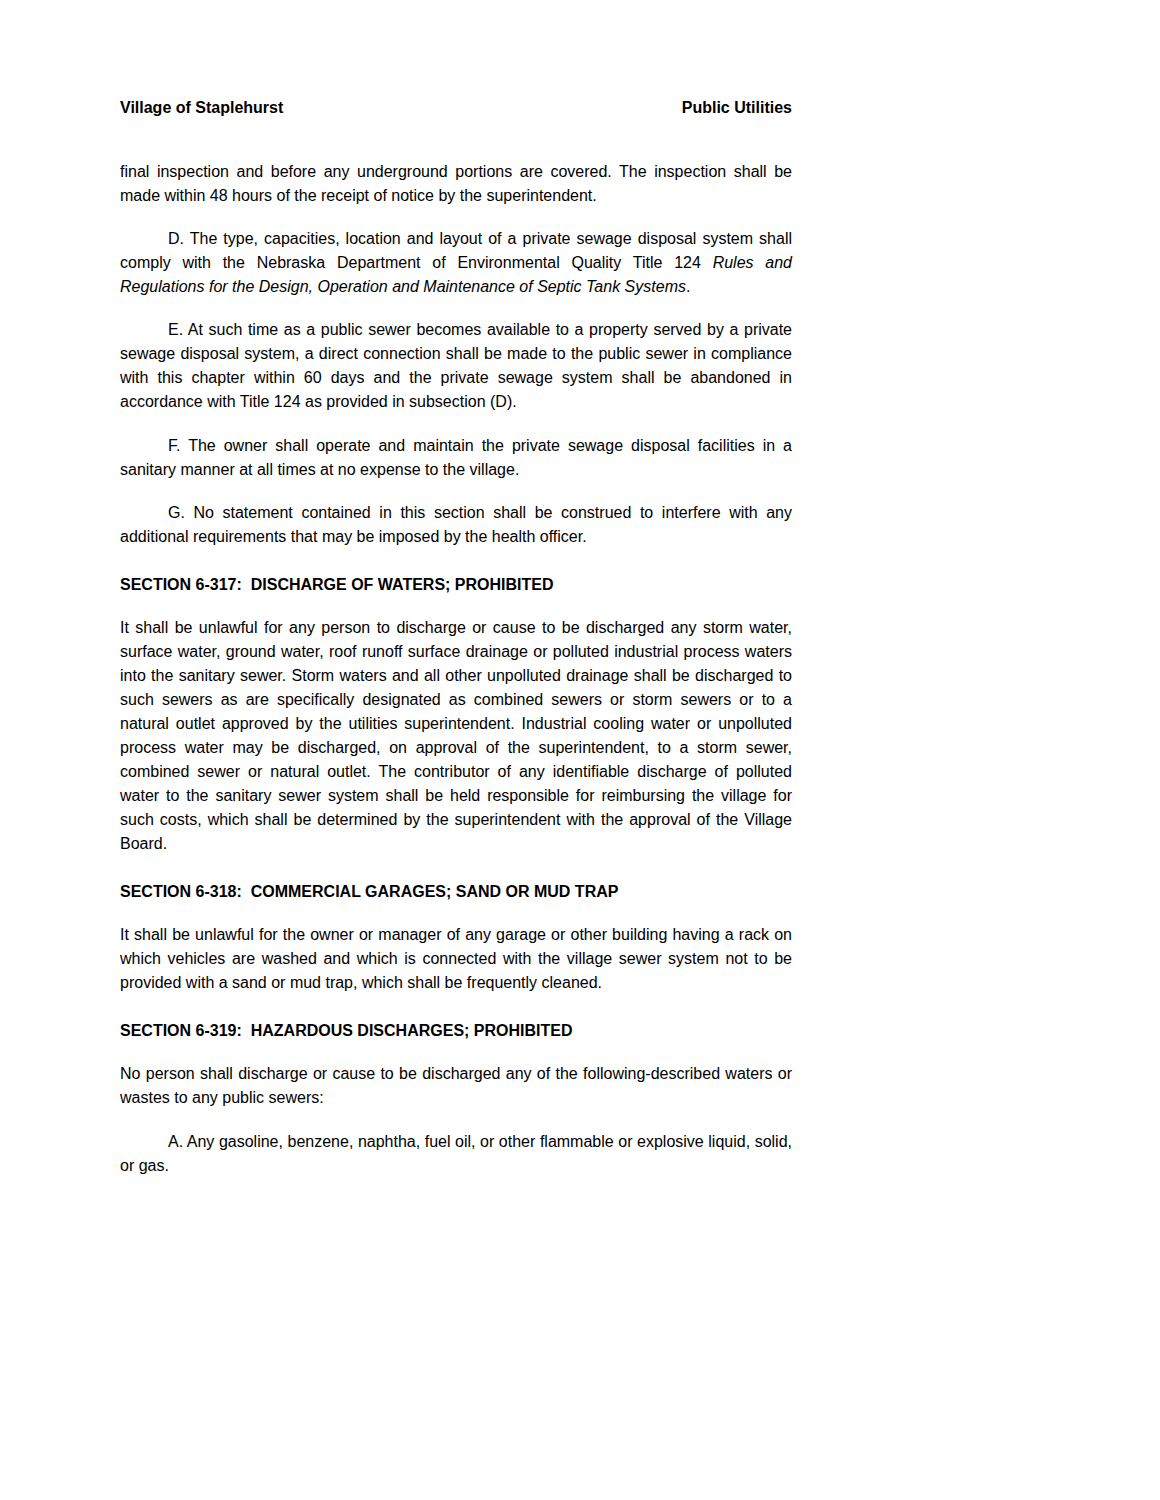Village of Staplehurst
Public Utilities
final inspection and before any underground portions are covered. The inspection shall be made within 48 hours of the receipt of notice by the superintendent.
D. The type, capacities, location and layout of a private sewage disposal system shall comply with the Nebraska Department of Environmental Quality Title 124 Rules and Regulations for the Design, Operation and Maintenance of Septic Tank Systems.
E. At such time as a public sewer becomes available to a property served by a private sewage disposal system, a direct connection shall be made to the public sewer in compliance with this chapter within 60 days and the private sewage system shall be abandoned in accordance with Title 124 as provided in subsection (D).
F. The owner shall operate and maintain the private sewage disposal facilities in a sanitary manner at all times at no expense to the village.
G. No statement contained in this section shall be construed to interfere with any additional requirements that may be imposed by the health officer.
SECTION 6-317: DISCHARGE OF WATERS; PROHIBITED
It shall be unlawful for any person to discharge or cause to be discharged any storm water, surface water, ground water, roof runoff surface drainage or polluted industrial process waters into the sanitary sewer. Storm waters and all other unpolluted drainage shall be discharged to such sewers as are specifically designated as combined sewers or storm sewers or to a natural outlet approved by the utilities superintendent. Industrial cooling water or unpolluted process water may be discharged, on approval of the superintendent, to a storm sewer, combined sewer or natural outlet. The contributor of any identifiable discharge of polluted water to the sanitary sewer system shall be held responsible for reimbursing the village for such costs, which shall be determined by the superintendent with the approval of the Village Board.
SECTION 6-318: COMMERCIAL GARAGES; SAND OR MUD TRAP
It shall be unlawful for the owner or manager of any garage or other building having a rack on which vehicles are washed and which is connected with the village sewer system not to be provided with a sand or mud trap, which shall be frequently cleaned.
SECTION 6-319: HAZARDOUS DISCHARGES; PROHIBITED
No person shall discharge or cause to be discharged any of the following-described waters or wastes to any public sewers:
A. Any gasoline, benzene, naphtha, fuel oil, or other flammable or explosive liquid, solid, or gas.